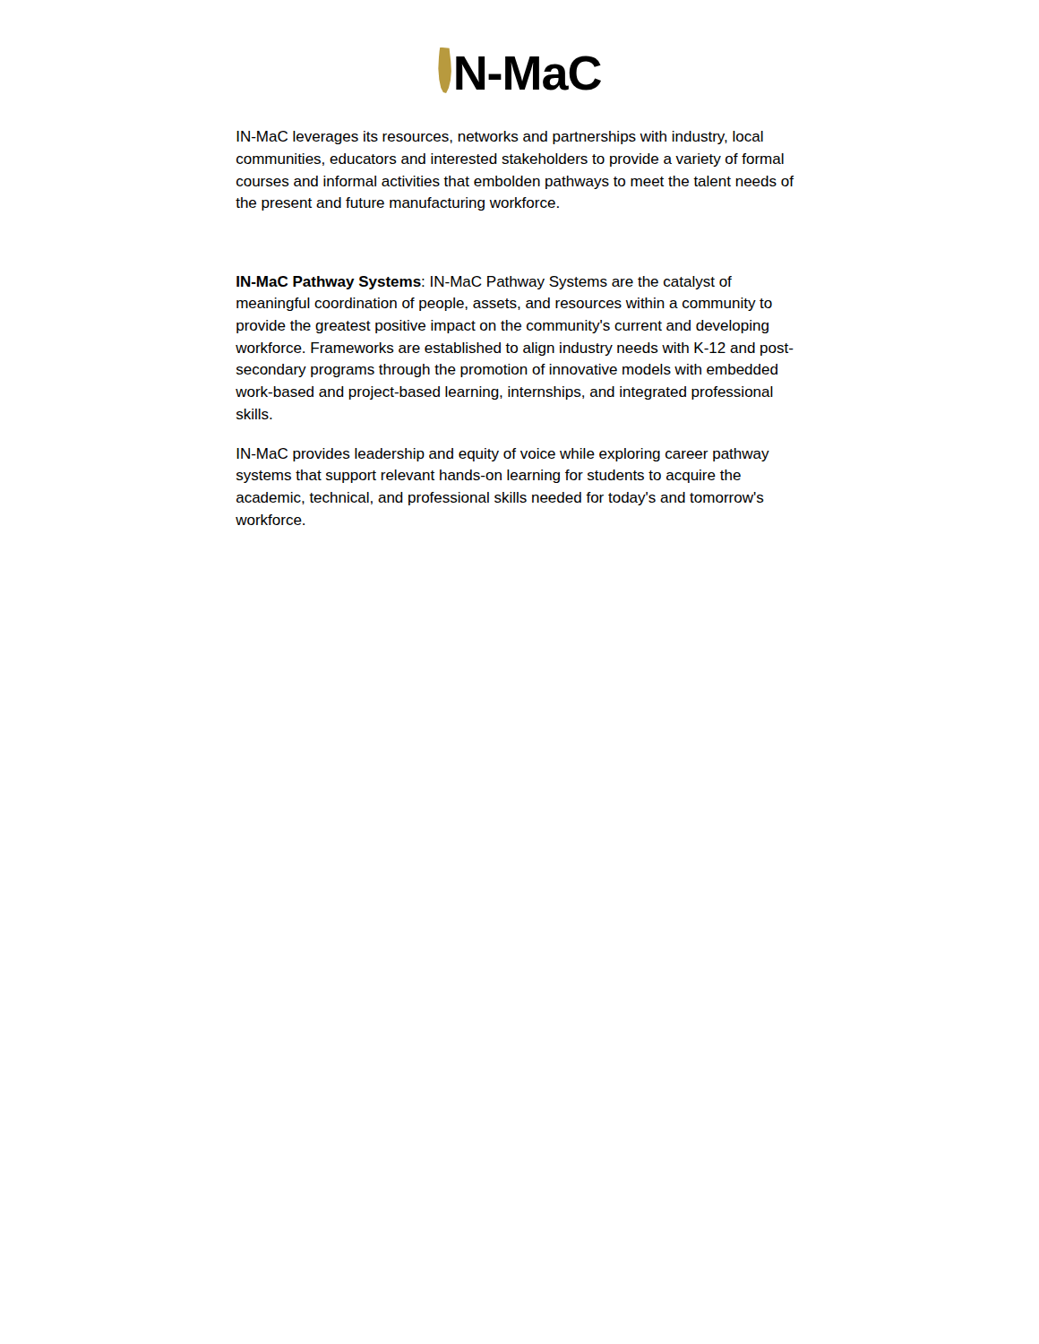N-MaC
IN-MaC leverages its resources, networks and partnerships with industry, local communities, educators and interested stakeholders to provide a variety of formal courses and informal activities that embolden pathways to meet the talent needs of the present and future manufacturing workforce.
IN-MaC Pathway Systems: IN-MaC Pathway Systems are the catalyst of meaningful coordination of people, assets, and resources within a community to provide the greatest positive impact on the community's current and developing workforce. Frameworks are established to align industry needs with K-12 and post-secondary programs through the promotion of innovative models with embedded work-based and project-based learning, internships, and integrated professional skills.
IN-MaC provides leadership and equity of voice while exploring career pathway systems that support relevant hands-on learning for students to acquire the academic, technical, and professional skills needed for today's and tomorrow's workforce.